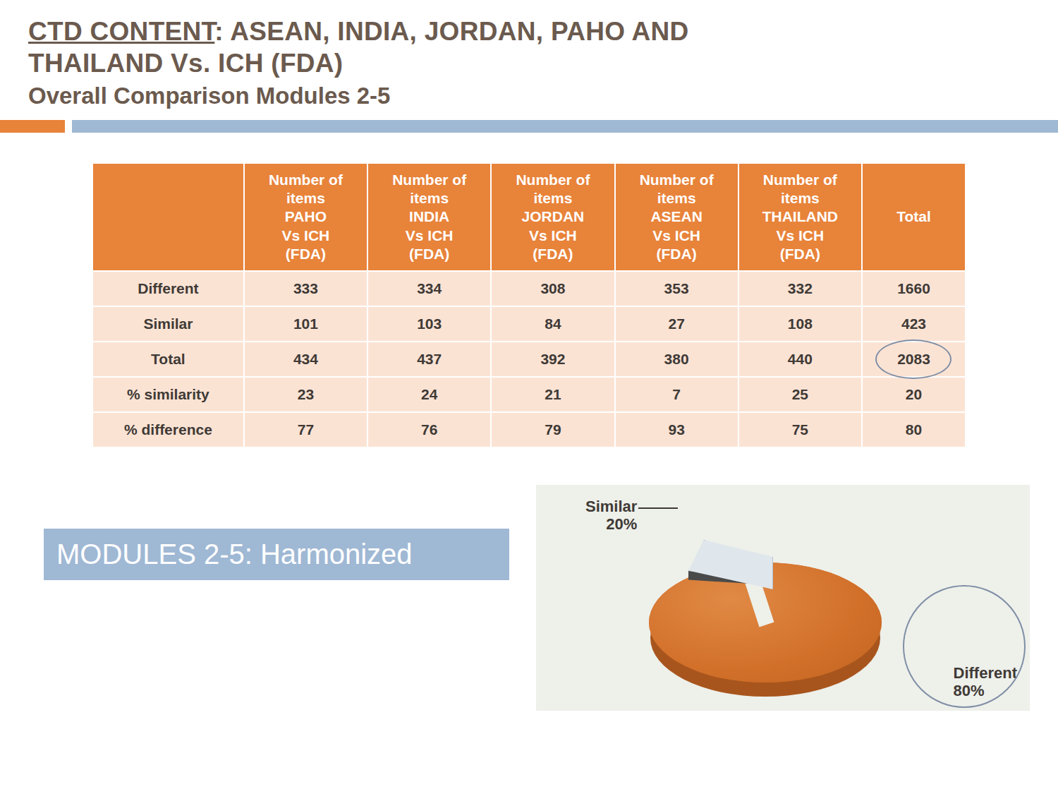CTD CONTENT: ASEAN, INDIA, JORDAN, PAHO AND
THAILAND Vs. ICH (FDA)
Overall Comparison Modules 2-5
| | Number of items PAHO Vs ICH (FDA) | Number of items INDIA Vs ICH (FDA) | Number of items JORDAN Vs ICH (FDA) | Number of items ASEAN Vs ICH (FDA) | Number of items THAILAND Vs ICH (FDA) | Total |
| --- | --- | --- | --- | --- | --- | --- |
| Different | 333 | 334 | 308 | 353 | 332 | 1660 |
| Similar | 101 | 103 | 84 | 27 | 108 | 423 |
| Total | 434 | 437 | 392 | 380 | 440 | 2083 |
| % similarity | 23 | 24 | 21 | 7 | 25 | 20 |
| % difference | 77 | 76 | 79 | 93 | 75 | 80 |
MODULES 2-5: Harmonized
Similar
20%
Different
80%